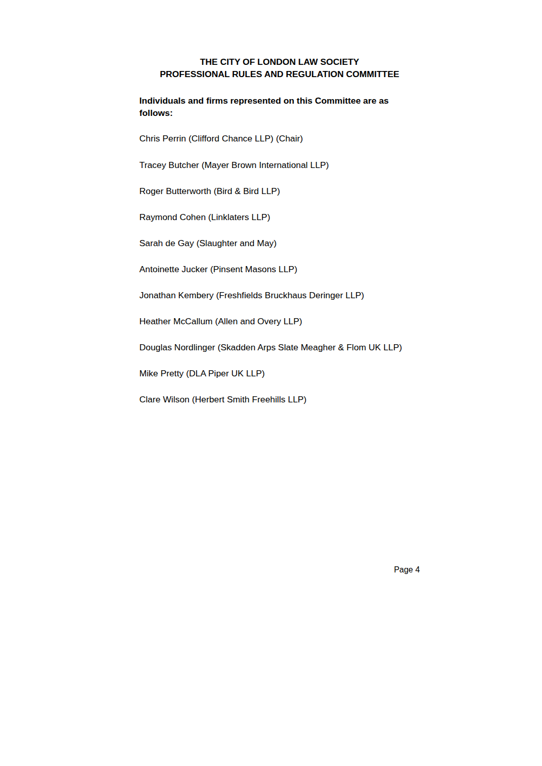THE CITY OF LONDON LAW SOCIETY PROFESSIONAL RULES AND REGULATION COMMITTEE
Individuals and firms represented on this Committee are as follows:
Chris Perrin (Clifford Chance LLP) (Chair)
Tracey Butcher (Mayer Brown International LLP)
Roger Butterworth (Bird & Bird LLP)
Raymond Cohen (Linklaters LLP)
Sarah de Gay (Slaughter and May)
Antoinette Jucker (Pinsent Masons LLP)
Jonathan Kembery (Freshfields Bruckhaus Deringer LLP)
Heather McCallum (Allen and Overy LLP)
Douglas Nordlinger (Skadden Arps Slate Meagher & Flom UK LLP)
Mike Pretty (DLA Piper UK LLP)
Clare Wilson (Herbert Smith Freehills LLP)
Page 4